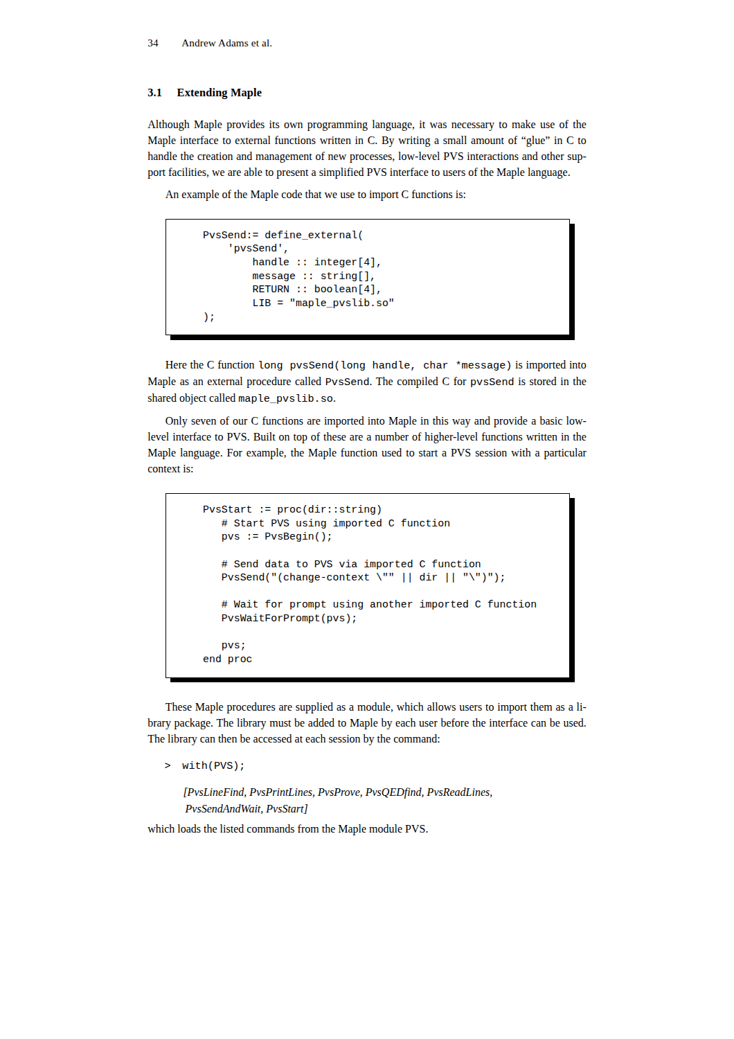34 Andrew Adams et al.
3.1 Extending Maple
Although Maple provides its own programming language, it was necessary to make use of the Maple interface to external functions written in C. By writing a small amount of “glue” in C to handle the creation and management of new processes, low-level PVS interactions and other support facilities, we are able to present a simplified PVS interface to users of the Maple language.
An example of the Maple code that we use to import C functions is:
    PvsSend:= define_external(
        'pvsSend',
            handle :: integer[4],
            message :: string[],
            RETURN :: boolean[4],
            LIB = "maple_pvslib.so"
    );
Here the C function long pvsSend(long handle, char *message) is imported into Maple as an external procedure called PvsSend. The compiled C for pvsSend is stored in the shared object called maple_pvslib.so.
Only seven of our C functions are imported into Maple in this way and provide a basic low-level interface to PVS. Built on top of these are a number of higher-level functions written in the Maple language. For example, the Maple function used to start a PVS session with a particular context is:
    PvsStart := proc(dir::string)
       # Start PVS using imported C function
       pvs := PvsBegin();

       # Send data to PVS via imported C function
       PvsSend("(change-context \"" || dir || "\")");

       # Wait for prompt using another imported C function
       PvsWaitForPrompt(pvs);

       pvs;
    end proc
These Maple procedures are supplied as a module, which allows users to import them as a library package. The library must be added to Maple by each user before the interface can be used. The library can then be accessed at each session by the command:
>with(PVS);
[PvsLineFind, PvsPrintLines, PvsProve, PvsQEDfind, PvsReadLines, PvsSendAndWait, PvsStart]
which loads the listed commands from the Maple module PVS.